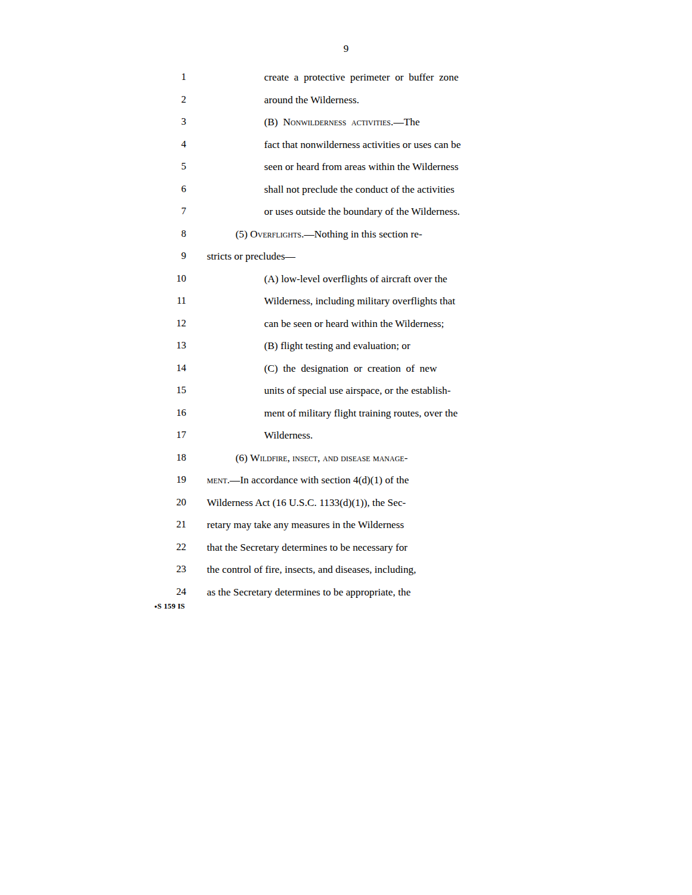9
| 1 | create a protective perimeter or buffer zone |
| 2 | around the Wilderness. |
| 3 | (B) Nonwilderness activities. —The |
| 4 | fact that nonwilderness activities or uses can be |
| 5 | seen or heard from areas within the Wilderness |
| 6 | shall not preclude the conduct of the activities |
| 7 | or uses outside the boundary of the Wilderness. |
| 8 | (5) Overflights. —Nothing in this section re- |
| 9 | stricts or precludes— |
| 10 | (A) low-level overflights of aircraft over the |
| 11 | Wilderness, including military overflights that |
| 12 | can be seen or heard within the Wilderness; |
| 13 | (B) flight testing and evaluation; or |
| 14 | (C) the designation or creation of new |
| 15 | units of special use airspace, or the establish- |
| 16 | ment of military flight training routes, over the |
| 17 | Wilderness. |
| 18 | (6) Wildfire, insect, and disease manage- |
| 19 | ment. —In accordance with section 4(d)(1) of the |
| 20 | Wilderness Act (16 U.S.C. 1133(d)(1)), the Sec- |
| 21 | retary may take any measures in the Wilderness |
| 22 | that the Secretary determines to be necessary for |
| 23 | the control of fire, insects, and diseases, including, |
| 24 | as the Secretary determines to be appropriate, the |
•S 159 IS